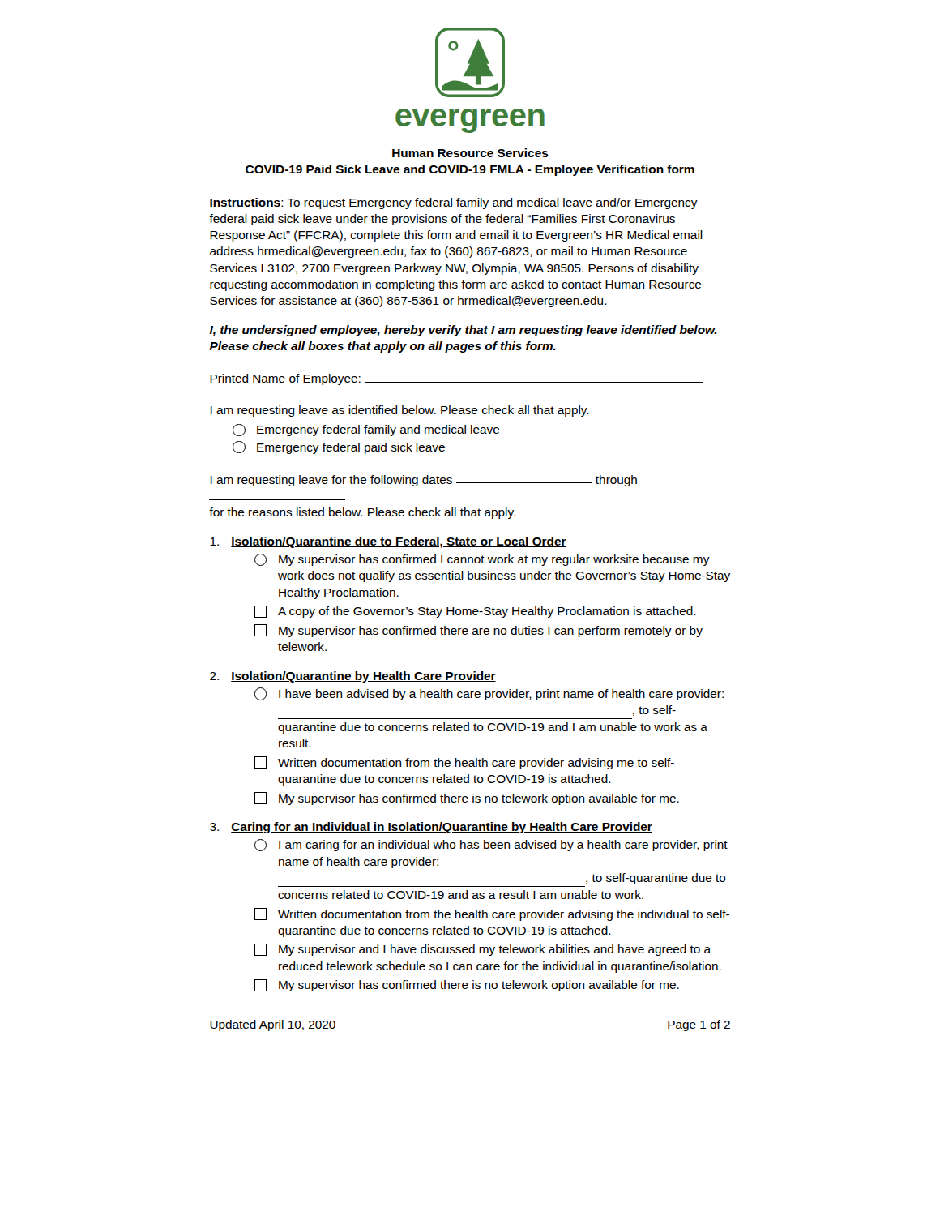evergreen
Human Resource Services
COVID-19 Paid Sick Leave and COVID-19 FMLA - Employee Verification form
Instructions: To request Emergency federal family and medical leave and/or Emergency federal paid sick leave under the provisions of the federal “Families First Coronavirus Response Act” (FFCRA), complete this form and email it to Evergreen’s HR Medical email address hrmedical@evergreen.edu, fax to (360) 867-6823, or mail to Human Resource Services L3102, 2700 Evergreen Parkway NW, Olympia, WA 98505. Persons of disability requesting accommodation in completing this form are asked to contact Human Resource Services for assistance at (360) 867-5361 or hrmedical@evergreen.edu.
I, the undersigned employee, hereby verify that I am requesting leave identified below. Please check all boxes that apply on all pages of this form.
Printed Name of Employee:
I am requesting leave as identified below. Please check all that apply.
Emergency federal family and medical leave
Emergency federal paid sick leave
I am requesting leave for the following dates through
for the reasons listed below. Please check all that apply.
Isolation/Quarantine due to Federal, State or Local Order
My supervisor has confirmed I cannot work at my regular worksite because my work does not qualify as essential business under the Governor’s Stay Home-Stay Healthy Proclamation.
A copy of the Governor’s Stay Home-Stay Healthy Proclamation is attached.
My supervisor has confirmed there are no duties I can perform remotely or by telework.
Isolation/Quarantine by Health Care Provider
I have been advised by a health care provider, print name of health care provider:
, to self-quarantine due to concerns related to COVID-19 and I am unable to work as a result.
Written documentation from the health care provider advising me to self-quarantine due to concerns related to COVID-19 is attached.
My supervisor has confirmed there is no telework option available for me.
Caring for an Individual in Isolation/Quarantine by Health Care Provider
I am caring for an individual who has been advised by a health care provider, print name of health care provider: , to self-quarantine due to concerns related to COVID-19 and as a result I am unable to work.
Written documentation from the health care provider advising the individual to self-quarantine due to concerns related to COVID-19 is attached.
My supervisor and I have discussed my telework abilities and have agreed to a reduced telework schedule so I can care for the individual in quarantine/isolation.
My supervisor has confirmed there is no telework option available for me.
Updated April 10, 2020 Page 1 of 2